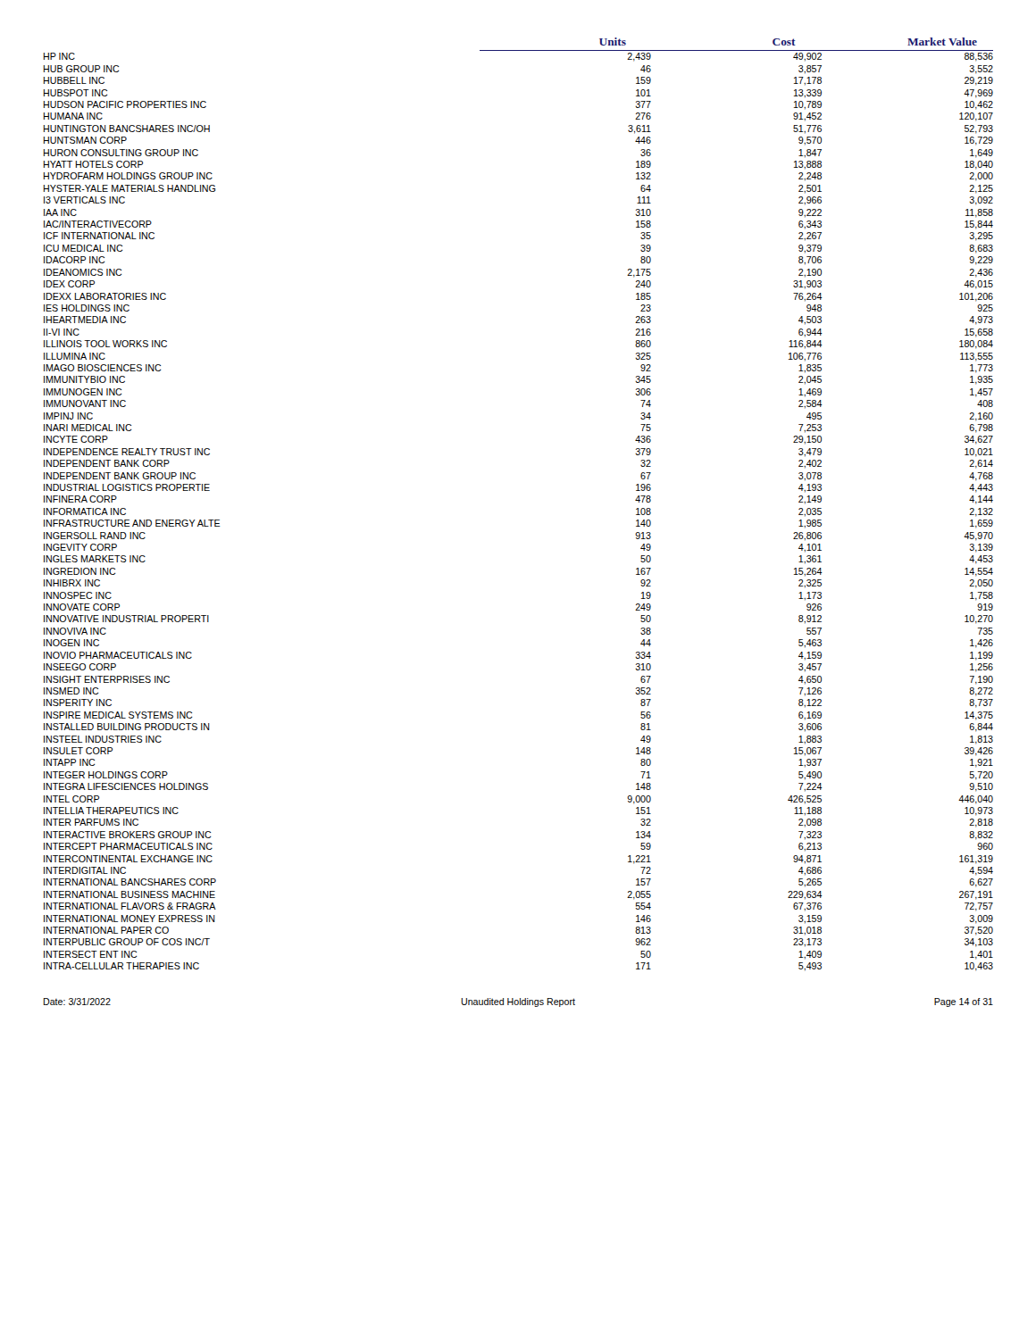| | Units | Cost | Market Value |
| --- | --- | --- | --- |
| HP INC | 2,439 | 49,902 | 88,536 |
| HUB GROUP INC | 46 | 3,857 | 3,552 |
| HUBBELL INC | 159 | 17,178 | 29,219 |
| HUBSPOT INC | 101 | 13,339 | 47,969 |
| HUDSON PACIFIC PROPERTIES INC | 377 | 10,789 | 10,462 |
| HUMANA INC | 276 | 91,452 | 120,107 |
| HUNTINGTON BANCSHARES INC/OH | 3,611 | 51,776 | 52,793 |
| HUNTSMAN CORP | 446 | 9,570 | 16,729 |
| HURON CONSULTING GROUP INC | 36 | 1,847 | 1,649 |
| HYATT HOTELS CORP | 189 | 13,888 | 18,040 |
| HYDROFARM HOLDINGS GROUP INC | 132 | 2,248 | 2,000 |
| HYSTER-YALE MATERIALS HANDLING | 64 | 2,501 | 2,125 |
| I3 VERTICALS INC | 111 | 2,966 | 3,092 |
| IAA INC | 310 | 9,222 | 11,858 |
| IAC/INTERACTIVECORP | 158 | 6,343 | 15,844 |
| ICF INTERNATIONAL INC | 35 | 2,267 | 3,295 |
| ICU MEDICAL INC | 39 | 9,379 | 8,683 |
| IDACORP INC | 80 | 8,706 | 9,229 |
| IDEANOMICS INC | 2,175 | 2,190 | 2,436 |
| IDEX CORP | 240 | 31,903 | 46,015 |
| IDEXX LABORATORIES INC | 185 | 76,264 | 101,206 |
| IES HOLDINGS INC | 23 | 948 | 925 |
| IHEARTMEDIA INC | 263 | 4,503 | 4,973 |
| II-VI INC | 216 | 6,944 | 15,658 |
| ILLINOIS TOOL WORKS INC | 860 | 116,844 | 180,084 |
| ILLUMINA INC | 325 | 106,776 | 113,555 |
| IMAGO BIOSCIENCES INC | 92 | 1,835 | 1,773 |
| IMMUNITYBIO INC | 345 | 2,045 | 1,935 |
| IMMUNOGEN INC | 306 | 1,469 | 1,457 |
| IMMUNOVANT INC | 74 | 2,584 | 408 |
| IMPINJ INC | 34 | 495 | 2,160 |
| INARI MEDICAL INC | 75 | 7,253 | 6,798 |
| INCYTE CORP | 436 | 29,150 | 34,627 |
| INDEPENDENCE REALTY TRUST INC | 379 | 3,479 | 10,021 |
| INDEPENDENT BANK CORP | 32 | 2,402 | 2,614 |
| INDEPENDENT BANK GROUP INC | 67 | 3,078 | 4,768 |
| INDUSTRIAL LOGISTICS PROPERTIE | 196 | 4,193 | 4,443 |
| INFINERA CORP | 478 | 2,149 | 4,144 |
| INFORMATICA INC | 108 | 2,035 | 2,132 |
| INFRASTRUCTURE AND ENERGY ALTE | 140 | 1,985 | 1,659 |
| INGERSOLL RAND INC | 913 | 26,806 | 45,970 |
| INGEVITY CORP | 49 | 4,101 | 3,139 |
| INGLES MARKETS INC | 50 | 1,361 | 4,453 |
| INGREDION INC | 167 | 15,264 | 14,554 |
| INHIBRX INC | 92 | 2,325 | 2,050 |
| INNOSPEC INC | 19 | 1,173 | 1,758 |
| INNOVATE CORP | 249 | 926 | 919 |
| INNOVATIVE INDUSTRIAL PROPERTI | 50 | 8,912 | 10,270 |
| INNOVIVA INC | 38 | 557 | 735 |
| INOGEN INC | 44 | 5,463 | 1,426 |
| INOVIO PHARMACEUTICALS INC | 334 | 4,159 | 1,199 |
| INSEEGO CORP | 310 | 3,457 | 1,256 |
| INSIGHT ENTERPRISES INC | 67 | 4,650 | 7,190 |
| INSMED INC | 352 | 7,126 | 8,272 |
| INSPERITY INC | 87 | 8,122 | 8,737 |
| INSPIRE MEDICAL SYSTEMS INC | 56 | 6,169 | 14,375 |
| INSTALLED BUILDING PRODUCTS IN | 81 | 3,606 | 6,844 |
| INSTEEL INDUSTRIES INC | 49 | 1,883 | 1,813 |
| INSULET CORP | 148 | 15,067 | 39,426 |
| INTAPP INC | 80 | 1,937 | 1,921 |
| INTEGER HOLDINGS CORP | 71 | 5,490 | 5,720 |
| INTEGRA LIFESCIENCES HOLDINGS | 148 | 7,224 | 9,510 |
| INTEL CORP | 9,000 | 426,525 | 446,040 |
| INTELLIA THERAPEUTICS INC | 151 | 11,188 | 10,973 |
| INTER PARFUMS INC | 32 | 2,098 | 2,818 |
| INTERACTIVE BROKERS GROUP INC | 134 | 7,323 | 8,832 |
| INTERCEPT PHARMACEUTICALS INC | 59 | 6,213 | 960 |
| INTERCONTINENTAL EXCHANGE INC | 1,221 | 94,871 | 161,319 |
| INTERDIGITAL INC | 72 | 4,686 | 4,594 |
| INTERNATIONAL BANCSHARES CORP | 157 | 5,265 | 6,627 |
| INTERNATIONAL BUSINESS MACHINE | 2,055 | 229,634 | 267,191 |
| INTERNATIONAL FLAVORS & FRAGRA | 554 | 67,376 | 72,757 |
| INTERNATIONAL MONEY EXPRESS IN | 146 | 3,159 | 3,009 |
| INTERNATIONAL PAPER CO | 813 | 31,018 | 37,520 |
| INTERPUBLIC GROUP OF COS INC/T | 962 | 23,173 | 34,103 |
| INTERSECT ENT INC | 50 | 1,409 | 1,401 |
| INTRA-CELLULAR THERAPIES INC | 171 | 5,493 | 10,463 |
| Date: 3/31/2022 | Unaudited Holdings Report | Page 14 of 31 |